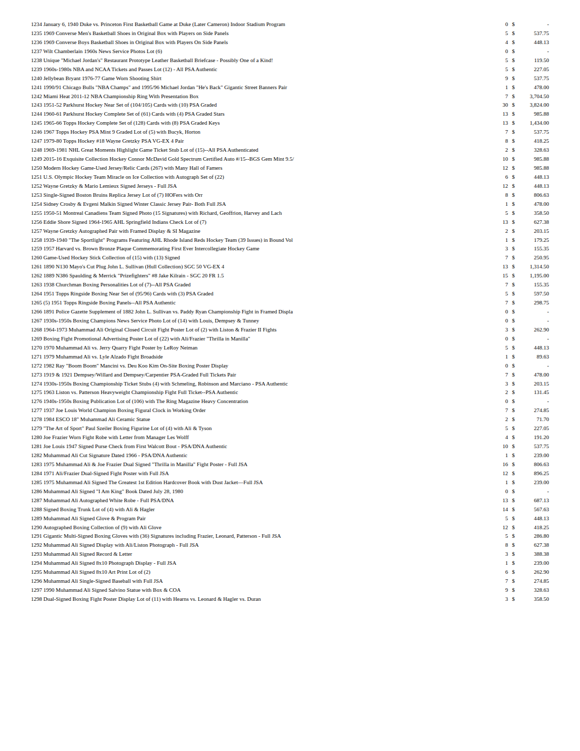| 1234 January 6, 1940 Duke vs. Princeton First Basketball Game at Duke (Later Cameron) Indoor Stadium Program | 0 | $ | - |
| 1235 1969 Converse Men's Basketball Shoes in Original Box with Players on Side Panels | 5 | $ | 537.75 |
| 1236 1969 Converse Boys Basketball Shoes in Original Box with Players On Side Panels | 4 | $ | 448.13 |
| 1237 Wilt Chamberlain 1960s News Service Photos Lot (6) | 0 | $ | - |
| 1238 Unique "Michael Jordan's" Restaurant Prototype Leather Basketball Briefcase - Possibly One of a Kind! | 5 | $ | 119.50 |
| 1239 1960s-1980s NBA and NCAA Tickets and Passes Lot (12) - All PSA Authentic | 5 | $ | 227.05 |
| 1240 Jellybean Bryant 1976-77 Game Worn Shooting Shirt | 9 | $ | 537.75 |
| 1241 1990/91 Chicago Bulls "NBA Champs" and 1995/96 Michael Jordan "He's Back" Gigantic Street Banners Pair | 1 | $ | 478.00 |
| 1242 Miami Heat 2011-12 NBA Championship Ring With Presentation Box | 7 | $ | 3,704.50 |
| 1243 1951-52 Parkhurst Hockey Near Set of (104/105) Cards with (10) PSA Graded | 30 | $ | 3,824.00 |
| 1244 1960-61 Parkhurst Hockey Complete Set of (61) Cards with (4) PSA Graded Stars | 13 | $ | 985.88 |
| 1245 1965-66 Topps Hockey Complete Set of (128) Cards with (8) PSA Graded Keys | 13 | $ | 1,434.00 |
| 1246 1967 Topps Hockey PSA Mint 9 Graded Lot of (5) with Bucyk, Horton | 7 | $ | 537.75 |
| 1247 1979-80 Topps Hockey #18 Wayne Gretzky PSA VG-EX 4 Pair | 8 | $ | 418.25 |
| 1248 1969-1981 NHL Great Moments Highlight Game Ticket Stub Lot of (15)--All PSA Authenticated | 2 | $ | 328.63 |
| 1249 2015-16 Exquisite Collection Hockey Connor McDavid Gold Spectrum Certified Auto #/15--BGS Gem Mint 9.5/ | 10 | $ | 985.88 |
| 1250 Modern Hockey Game-Used Jersey/Relic Cards (267) with Many Hall of Famers | 12 | $ | 985.88 |
| 1251 U.S. Olympic Hockey Team Miracle on Ice Collection with Autograph Set of (22) | 6 | $ | 448.13 |
| 1252 Wayne Gretzky & Mario Lemieux Signed Jerseys - Full JSA | 12 | $ | 448.13 |
| 1253 Single-Signed Boston Bruins Replica Jersey Lot of (7) HOFers with Orr | 8 | $ | 806.63 |
| 1254 Sidney Crosby & Evgeni Malkin Signed Winter Classic Jersey Pair- Both Full JSA | 1 | $ | 478.00 |
| 1255 1950-51 Montreal Canadiens Team Signed Photo (15 Signatures) with Richard, Geoffrion, Harvey and Lach | 5 | $ | 358.50 |
| 1256 Eddie Shore Signed 1964-1965 AHL Springfield Indians Check Lot of (7) | 13 | $ | 627.38 |
| 1257 Wayne Gretzky Autographed Pair with Framed Display & SI Magazine | 2 | $ | 203.15 |
| 1258 1939-1940 "The Sportlight" Programs Featuring AHL Rhode Island Reds Hockey Team (39 Issues) in Bound Vol | 1 | $ | 179.25 |
| 1259 1957 Harvard vs. Brown Bronze Plaque Commemorating First Ever Intercollegiate Hockey Game | 3 | $ | 155.35 |
| 1260 Game-Used Hockey Stick Collection of (15) with (13) Signed | 7 | $ | 250.95 |
| 1261 1890 N130 Mayo's Cut Plug John L. Sullivan (Hull Collection) SGC 50 VG-EX 4 | 13 | $ | 1,314.50 |
| 1262 1889 N386 Spaulding & Merrick "Prizefighters" #8 Jake Kilrain - SGC 20 FR 1.5 | 15 | $ | 1,195.00 |
| 1263 1938 Churchman Boxing Personalities Lot of (7)--All PSA Graded | 7 | $ | 155.35 |
| 1264 1951 Topps Ringside Boxing Near Set of (95/96) Cards with (3) PSA Graded | 5 | $ | 597.50 |
| 1265 (5) 1951 Topps Ringside Boxing Panels--All PSA Authentic | 7 | $ | 298.75 |
| 1266 1891 Police Gazette Supplement of 1882 John L. Sullivan vs. Paddy Ryan Championship Fight in Framed Displa | 0 | $ | - |
| 1267 1930s-1950s Boxing Champions News Service Photo Lot of (14) with Louis, Dempsey & Tunney | 0 | $ | - |
| 1268 1964-1973 Muhammad Ali Original Closed Circuit Fight Poster Lot of (2) with Liston & Frazier II Fights | 3 | $ | 262.90 |
| 1269 Boxing Fight Promotional Advertising Poster Lot of (22) with Ali/Frazier "Thrilla in Manilla" | 0 | $ | - |
| 1270 1970 Muhammad Ali vs. Jerry Quarry Fight Poster by LeRoy Neiman | 5 | $ | 448.13 |
| 1271 1979 Muhammad Ali vs. Lyle Alzado Fight Broadside | 1 | $ | 89.63 |
| 1272 1982 Ray "Boom Boom" Mancini vs. Deu Koo Kim On-Site Boxing Poster Display | 0 | $ | - |
| 1273 1919 & 1921 Dempsey/Willard and Dempsey/Carpentier PSA-Graded Full Tickets Pair | 7 | $ | 478.00 |
| 1274 1930s-1950s Boxing Championship Ticket Stubs (4) with Schmeling, Robinson and Marciano - PSA Authentic | 3 | $ | 203.15 |
| 1275 1963 Liston vs. Patterson Heavyweight Championship Fight Full Ticket--PSA Authentic | 2 | $ | 131.45 |
| 1276 1940s-1950s Boxing Publication Lot of (106) with The Ring Magazine Heavy Concentration | 0 | $ | - |
| 1277 1937 Joe Louis World Champion Boxing Figural Clock in Working Order | 7 | $ | 274.85 |
| 1278 1984 ESCO 18" Muhammad Ali Ceramic Statue | 2 | $ | 71.70 |
| 1279 "The Art of Sport" Paul Szeiler Boxing Figurine Lot of (4) with Ali & Tyson | 5 | $ | 227.05 |
| 1280 Joe Frazier Worn Fight Robe with Letter from Manager Les Wolff | 4 | $ | 191.20 |
| 1281 Joe Louis 1947 Signed Purse Check from First Walcott Bout - PSA/DNA Authentic | 10 | $ | 537.75 |
| 1282 Muhammad Ali Cut Signature Dated 1966 - PSA/DNA Authentic | 1 | $ | 239.00 |
| 1283 1975 Muhammad Ali & Joe Frazier Dual Signed "Thrilla in Manilla" Fight Poster - Full JSA | 16 | $ | 806.63 |
| 1284 1971 Ali/Frazier Dual-Signed Fight Poster with Full JSA | 12 | $ | 896.25 |
| 1285 1975 Muhammad Ali Signed The Greatest 1st Edition Hardcover Book with Dust Jacket—Full JSA | 1 | $ | 239.00 |
| 1286 Muhammad Ali Signed "I Am King" Book Dated July 28, 1980 | 0 | $ | - |
| 1287 Muhammad Ali Autographed White Robe - Full PSA/DNA | 13 | $ | 687.13 |
| 1288 Signed Boxing Trunk Lot of (4) with Ali & Hagler | 14 | $ | 567.63 |
| 1289 Muhammad Ali Signed Glove & Program Pair | 5 | $ | 448.13 |
| 1290 Autographed Boxing Collection of (9) with Ali Glove | 12 | $ | 418.25 |
| 1291 Gigantic Multi-Signed Boxing Gloves with (36) Signatures including Frazier, Leonard, Patterson - Full JSA | 5 | $ | 286.80 |
| 1292 Muhammad Ali Signed Display with Ali/Liston Photograph - Full JSA | 8 | $ | 627.38 |
| 1293 Muhammad Ali Signed Record & Letter | 3 | $ | 388.38 |
| 1294 Muhammad Ali Signed 8x10 Photograph Display - Full JSA | 1 | $ | 239.00 |
| 1295 Muhammad Ali Signed 8x10 Art Print Lot of (2) | 6 | $ | 262.90 |
| 1296 Muhammad Ali Single-Signed Baseball with Full JSA | 7 | $ | 274.85 |
| 1297 1990 Muhammad Ali Signed Salvino Statue with Box & COA | 9 | $ | 328.63 |
| 1298 Dual-Signed Boxing Fight Poster Display Lot of (11) with Hearns vs. Leonard & Hagler vs. Duran | 3 | $ | 358.50 |